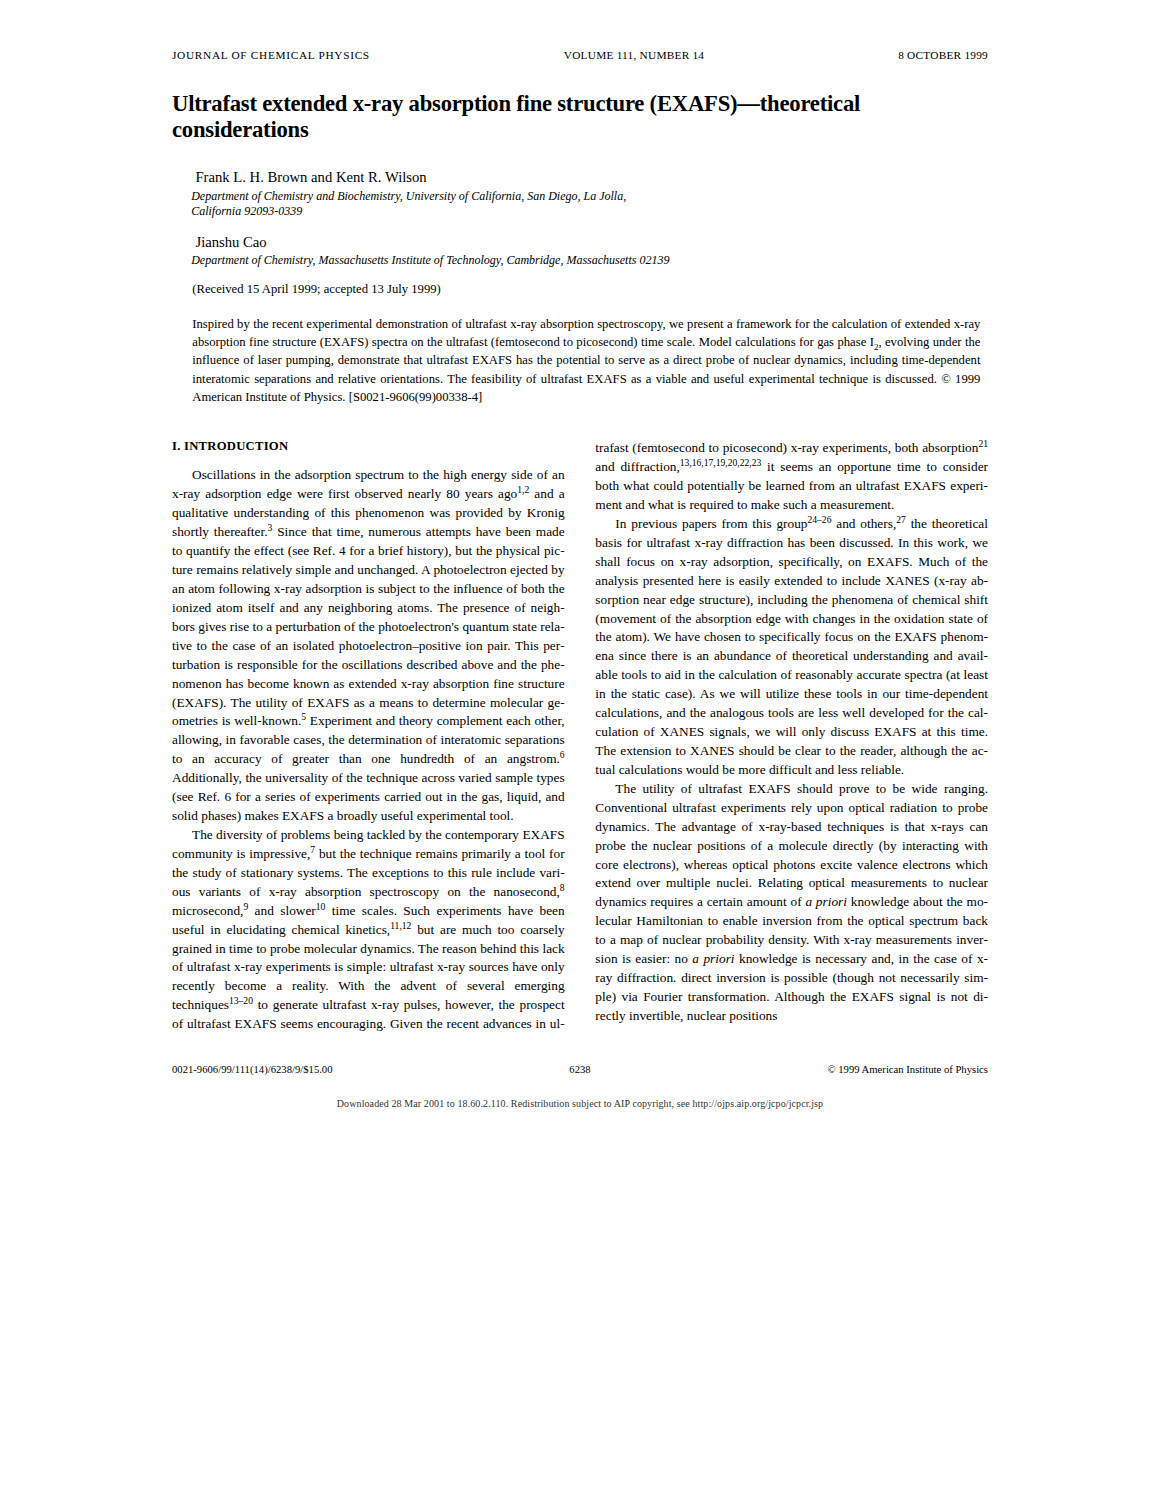JOURNAL OF CHEMICAL PHYSICS VOLUME 111, NUMBER 14 8 OCTOBER 1999
Ultrafast extended x-ray absorption fine structure (EXAFS)—theoretical considerations
Frank L. H. Brown and Kent R. Wilson
Department of Chemistry and Biochemistry, University of California, San Diego, La Jolla,
California 92093-0339
Jianshu Cao
Department of Chemistry, Massachusetts Institute of Technology, Cambridge, Massachusetts 02139
(Received 15 April 1999; accepted 13 July 1999)
Inspired by the recent experimental demonstration of ultrafast x-ray absorption spectroscopy, we present a framework for the calculation of extended x-ray absorption fine structure (EXAFS) spectra on the ultrafast (femtosecond to picosecond) time scale. Model calculations for gas phase I2, evolving under the influence of laser pumping, demonstrate that ultrafast EXAFS has the potential to serve as a direct probe of nuclear dynamics, including time-dependent interatomic separations and relative orientations. The feasibility of ultrafast EXAFS as a viable and useful experimental technique is discussed. © 1999 American Institute of Physics. [S0021-9606(99)00338-4]
I. INTRODUCTION
Oscillations in the adsorption spectrum to the high energy side of an x-ray adsorption edge were first observed nearly 80 years ago1,2 and a qualitative understanding of this phenomenon was provided by Kronig shortly thereafter.3 Since that time, numerous attempts have been made to quantify the effect (see Ref. 4 for a brief history), but the physical picture remains relatively simple and unchanged. A photoelectron ejected by an atom following x-ray adsorption is subject to the influence of both the ionized atom itself and any neighboring atoms. The presence of neighbors gives rise to a perturbation of the photoelectron's quantum state relative to the case of an isolated photoelectron–positive ion pair. This perturbation is responsible for the oscillations described above and the phenomenon has become known as extended x-ray absorption fine structure (EXAFS). The utility of EXAFS as a means to determine molecular geometries is well-known.5 Experiment and theory complement each other, allowing, in favorable cases, the determination of interatomic separations to an accuracy of greater than one hundredth of an angstrom.6 Additionally, the universality of the technique across varied sample types (see Ref. 6 for a series of experiments carried out in the gas, liquid, and solid phases) makes EXAFS a broadly useful experimental tool.
The diversity of problems being tackled by the contemporary EXAFS community is impressive,7 but the technique remains primarily a tool for the study of stationary systems. The exceptions to this rule include various variants of x-ray absorption spectroscopy on the nanosecond,8 microsecond,9 and slower10 time scales. Such experiments have been useful in elucidating chemical kinetics,11,12 but are much too coarsely grained in time to probe molecular dynamics. The reason behind this lack of ultrafast x-ray experiments is simple: ultrafast x-ray sources have only recently become a reality. With the advent of several emerging techniques13–20 to generate ultrafast x-ray pulses, however, the prospect of ultrafast EXAFS seems encouraging. Given the recent advances in ultrafast (femtosecond to picosecond) x-ray experiments, both absorption21 and diffraction,13,16,17,19,20,22,23 it seems an opportune time to consider both what could potentially be learned from an ultrafast EXAFS experiment and what is required to make such a measurement.
In previous papers from this group24–26 and others,27 the theoretical basis for ultrafast x-ray diffraction has been discussed. In this work, we shall focus on x-ray adsorption, specifically, on EXAFS. Much of the analysis presented here is easily extended to include XANES (x-ray absorption near edge structure), including the phenomena of chemical shift (movement of the absorption edge with changes in the oxidation state of the atom). We have chosen to specifically focus on the EXAFS phenomena since there is an abundance of theoretical understanding and available tools to aid in the calculation of reasonably accurate spectra (at least in the static case). As we will utilize these tools in our time-dependent calculations, and the analogous tools are less well developed for the calculation of XANES signals, we will only discuss EXAFS at this time. The extension to XANES should be clear to the reader, although the actual calculations would be more difficult and less reliable.
The utility of ultrafast EXAFS should prove to be wide ranging. Conventional ultrafast experiments rely upon optical radiation to probe dynamics. The advantage of x-ray-based techniques is that x-rays can probe the nuclear positions of a molecule directly (by interacting with core electrons), whereas optical photons excite valence electrons which extend over multiple nuclei. Relating optical measurements to nuclear dynamics requires a certain amount of a priori knowledge about the molecular Hamiltonian to enable inversion from the optical spectrum back to a map of nuclear probability density. With x-ray measurements inversion is easier: no a priori knowledge is necessary and, in the case of x-ray diffraction. direct inversion is possible (though not necessarily simple) via Fourier transformation. Although the EXAFS signal is not directly invertible, nuclear positions
0021-9606/99/111(14)/6238/9/$15.00 6238 © 1999 American Institute of Physics
Downloaded 28 Mar 2001 to 18.60.2.110. Redistribution subject to AIP copyright, see http://ojps.aip.org/jcpo/jcpcr.jsp